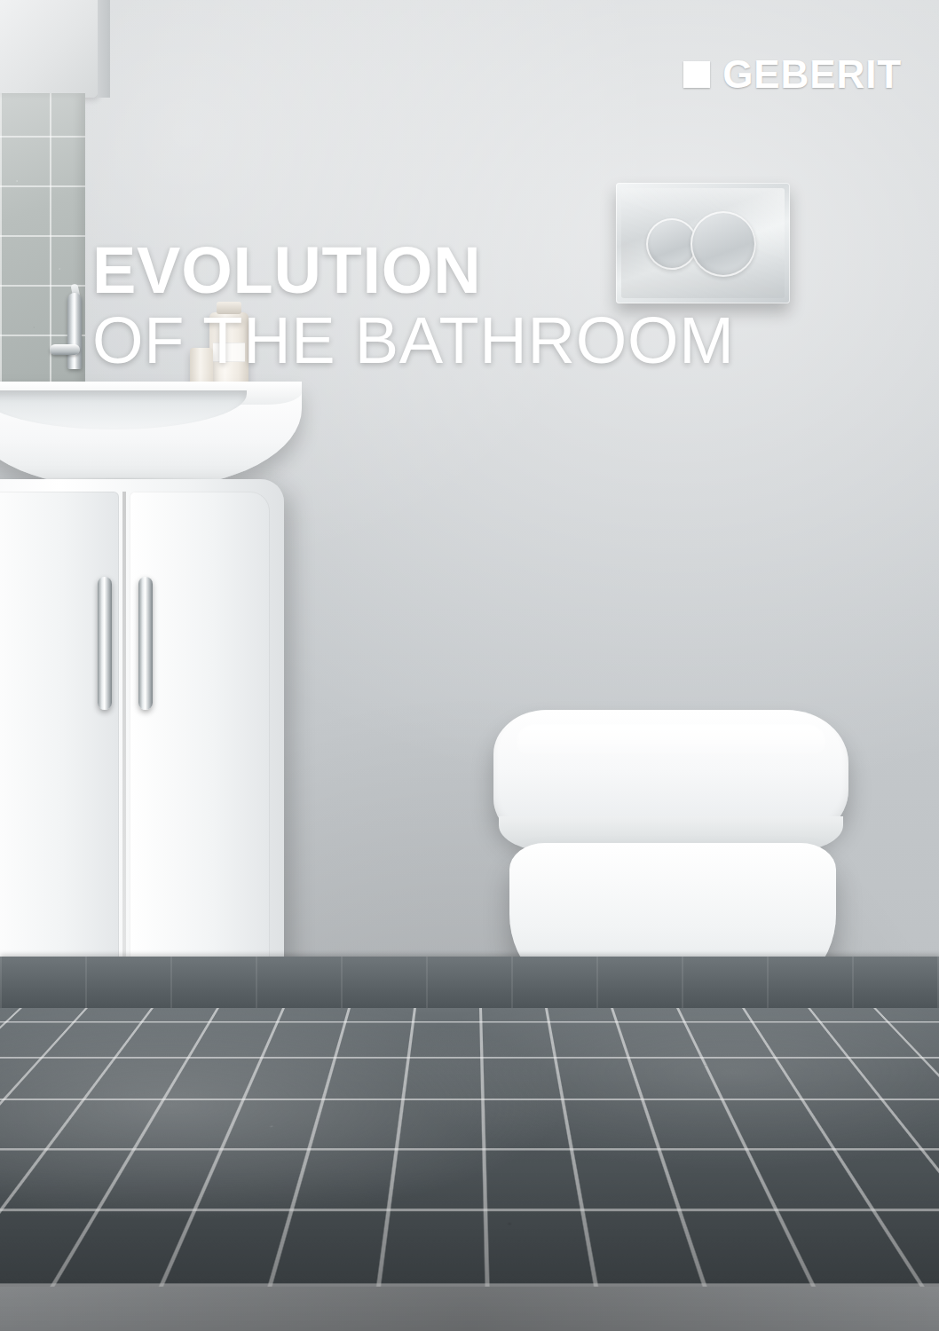GEBERIT
EVOLUTION OF THE BATHROOM